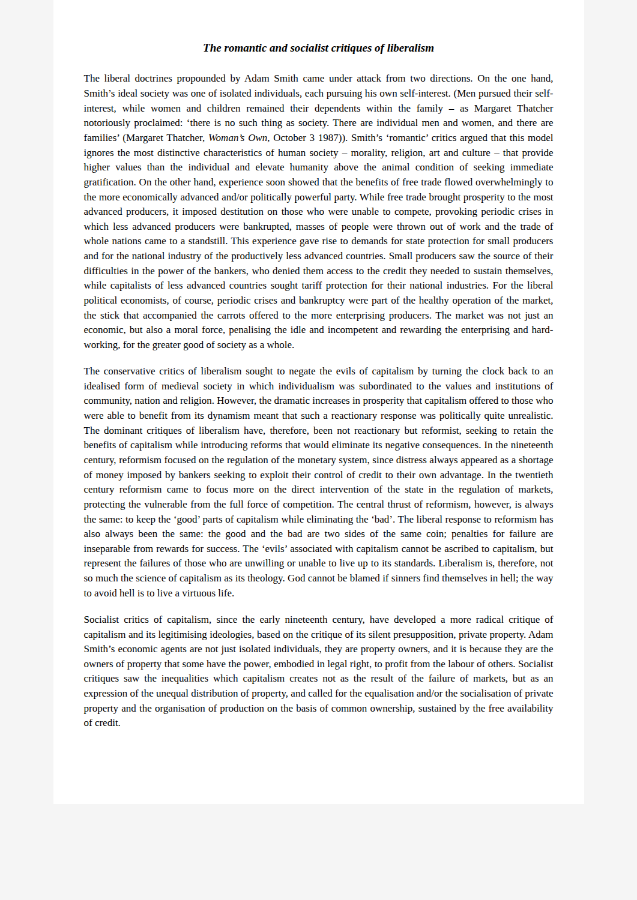The romantic and socialist critiques of liberalism
The liberal doctrines propounded by Adam Smith came under attack from two directions. On the one hand, Smith’s ideal society was one of isolated individuals, each pursuing his own self-interest. (Men pursued their self-interest, while women and children remained their dependents within the family – as Margaret Thatcher notoriously proclaimed: ‘there is no such thing as society. There are individual men and women, and there are families’ (Margaret Thatcher, Woman’s Own, October 3 1987)). Smith’s ‘romantic’ critics argued that this model ignores the most distinctive characteristics of human society – morality, religion, art and culture – that provide higher values than the individual and elevate humanity above the animal condition of seeking immediate gratification. On the other hand, experience soon showed that the benefits of free trade flowed overwhelmingly to the more economically advanced and/or politically powerful party. While free trade brought prosperity to the most advanced producers, it imposed destitution on those who were unable to compete, provoking periodic crises in which less advanced producers were bankrupted, masses of people were thrown out of work and the trade of whole nations came to a standstill. This experience gave rise to demands for state protection for small producers and for the national industry of the productively less advanced countries. Small producers saw the source of their difficulties in the power of the bankers, who denied them access to the credit they needed to sustain themselves, while capitalists of less advanced countries sought tariff protection for their national industries. For the liberal political economists, of course, periodic crises and bankruptcy were part of the healthy operation of the market, the stick that accompanied the carrots offered to the more enterprising producers. The market was not just an economic, but also a moral force, penalising the idle and incompetent and rewarding the enterprising and hard-working, for the greater good of society as a whole.
The conservative critics of liberalism sought to negate the evils of capitalism by turning the clock back to an idealised form of medieval society in which individualism was subordinated to the values and institutions of community, nation and religion. However, the dramatic increases in prosperity that capitalism offered to those who were able to benefit from its dynamism meant that such a reactionary response was politically quite unrealistic. The dominant critiques of liberalism have, therefore, been not reactionary but reformist, seeking to retain the benefits of capitalism while introducing reforms that would eliminate its negative consequences. In the nineteenth century, reformism focused on the regulation of the monetary system, since distress always appeared as a shortage of money imposed by bankers seeking to exploit their control of credit to their own advantage. In the twentieth century reformism came to focus more on the direct intervention of the state in the regulation of markets, protecting the vulnerable from the full force of competition. The central thrust of reformism, however, is always the same: to keep the ‘good’ parts of capitalism while eliminating the ‘bad’. The liberal response to reformism has also always been the same: the good and the bad are two sides of the same coin; penalties for failure are inseparable from rewards for success. The ‘evils’ associated with capitalism cannot be ascribed to capitalism, but represent the failures of those who are unwilling or unable to live up to its standards. Liberalism is, therefore, not so much the science of capitalism as its theology. God cannot be blamed if sinners find themselves in hell; the way to avoid hell is to live a virtuous life.
Socialist critics of capitalism, since the early nineteenth century, have developed a more radical critique of capitalism and its legitimising ideologies, based on the critique of its silent presupposition, private property. Adam Smith’s economic agents are not just isolated individuals, they are property owners, and it is because they are the owners of property that some have the power, embodied in legal right, to profit from the labour of others. Socialist critiques saw the inequalities which capitalism creates not as the result of the failure of markets, but as an expression of the unequal distribution of property, and called for the equalisation and/or the socialisation of private property and the organisation of production on the basis of common ownership, sustained by the free availability of credit.